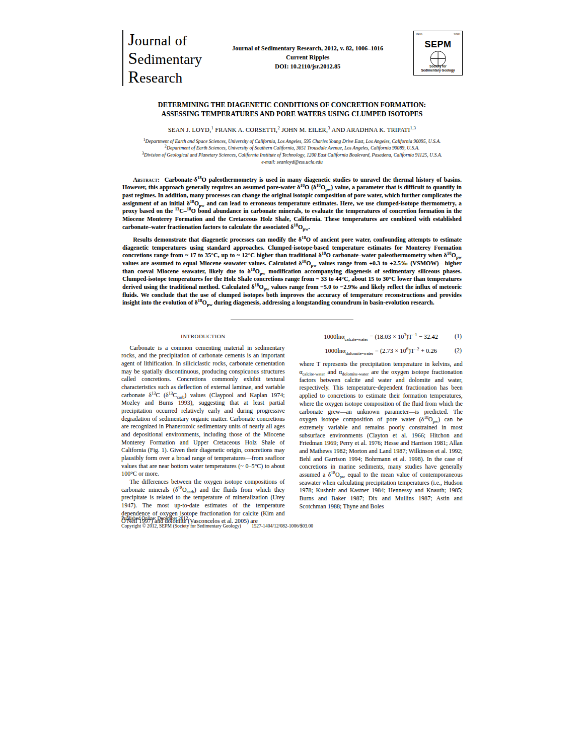Journal of
Sedimentary
Research
Journal of Sedimentary Research, 2012, v. 82, 1006–1016
Current Ripples
DOI: 10.2110/jsr.2012.85
1926 2001
SEPM
Society for
Sedimentary Geology
DETERMINING THE DIAGENETIC CONDITIONS OF CONCRETION FORMATION:
ASSESSING TEMPERATURES AND PORE WATERS USING CLUMPED ISOTOPES
SEAN J. LOYD,1 FRANK A. CORSETTI,2 JOHN M. EILER,3 AND ARADHNA K. TRIPATI1,3
1Department of Earth and Space Sciences, University of California, Los Angeles, 595 Charles Young Drive East, Los Angeles, California 90095, U.S.A.
2Department of Earth Sciences, University of Southern California, 3651 Trousdale Avenue, Los Angeles, California 90089, U.S.A.
3Division of Geological and Planetary Sciences, California Institute of Technology, 1200 East California Boulevard, Pasadena, California 91125, U.S.A.
e-mail: seanloyd@ess.ucla.edu
Abstract: Carbonate-δ18O paleothermometry is used in many diagenetic studies to unravel the thermal history of basins. However, this approach generally requires an assumed pore-water δ18O (δ18Opw) value, a parameter that is difficult to quantify in past regimes. In addition, many processes can change the original isotopic composition of pore water, which further complicates the assignment of an initial δ18Opw and can lead to erroneous temperature estimates. Here, we use clumped-isotope thermometry, a proxy based on the 13C–18O bond abundance in carbonate minerals, to evaluate the temperatures of concretion formation in the Miocene Monterey Formation and the Cretaceous Holz Shale, California. These temperatures are combined with established carbonate–water fractionation factors to calculate the associated δ18Opw.
Results demonstrate that diagenetic processes can modify the δ18O of ancient pore water, confounding attempts to estimate diagenetic temperatures using standard approaches. Clumped-isotope-based temperature estimates for Monterey Formation concretions range from ~ 17 to 35°C, up to ~ 12°C higher than traditional δ18O carbonate–water paleothermometry when δ18Opw values are assumed to equal Miocene seawater values. Calculated δ18Opw values range from +0.3 to +2.5‰ (VSMOW)—higher than coeval Miocene seawater, likely due to δ18Opw modification accompanying diagenesis of sedimentary siliceous phases. Clumped-isotope temperatures for the Holz Shale concretions range from ~ 33 to 44°C, about 15 to 30°C lower than temperatures derived using the traditional method. Calculated δ18Opw values range from −5.0 to −2.9‰ and likely reflect the influx of meteoric fluids. We conclude that the use of clumped isotopes both improves the accuracy of temperature reconstructions and provides insight into the evolution of δ18Opw during diagenesis, addressing a longstanding conundrum in basin-evolution research.
INTRODUCTION
Carbonate is a common cementing material in sedimentary rocks, and the precipitation of carbonate cements is an important agent of lithification. In siliciclastic rocks, carbonate cementation may be spatially discontinuous, producing conspicuous structures called concretions. Concretions commonly exhibit textural characteristics such as deflection of external laminae, and variable carbonate δ13C (δ13Ccarb) values (Claypool and Kaplan 1974; Mozley and Burns 1993), suggesting that at least partial precipitation occurred relatively early and during progressive degradation of sedimentary organic matter. Carbonate concretions are recognized in Phanerozoic sedimentary units of nearly all ages and depositional environments, including those of the Miocene Monterey Formation and Upper Cretaceous Holz Shale of California (Fig. 1). Given their diagenetic origin, concretions may plausibly form over a broad range of temperatures—from seafloor values that are near bottom water temperatures (~ 0–5°C) to about 100°C or more.
The differences between the oxygen isotope compositions of carbonate minerals (δ18Ocarb) and the fluids from which they precipitate is related to the temperature of mineralization (Urey 1947). The most up-to-date estimates of the temperature dependence of oxygen isotope fractionation for calcite (Kim and O'Neil 1997) and dolomite (Vasconcelos et al. 2005) are
1000lnαcalcite-water = (18.03 × 103)T−1 − 32.42 (1)
1000lnαdolomite-water = (2.73 × 106)T−2 + 0.26 (2)
where T represents the precipitation temperature in kelvins, and αcalcite-water and αdolomite-water are the oxygen isotope fractionation factors between calcite and water and dolomite and water, respectively. This temperature-dependent fractionation has been applied to concretions to estimate their formation temperatures, where the oxygen isotope composition of the fluid from which the carbonate grew—an unknown parameter—is predicted. The oxygen isotope composition of pore water (δ18Opw) can be extremely variable and remains poorly constrained in most subsurface environments (Clayton et al. 1966; Hitchon and Friedman 1969; Perry et al. 1976; Hesse and Harrison 1981; Allan and Mathews 1982; Morton and Land 1987; Wilkinson et al. 1992; Behl and Garrison 1994; Bohrmann et al. 1998). In the case of concretions in marine sediments, many studies have generally assumed a δ18Opw equal to the mean value of contemporaneous seawater when calculating precipitation temperatures (i.e., Hudson 1978; Kushnir and Kastner 1984; Hennessy and Knauth; 1985; Burns and Baker 1987; Dix and Mullins 1987; Astin and Scotchman 1988; Thyne and Boles
Published Online: December 2012
Copyright © 2012, SEPM (Society for Sedimentary Geology) 1527-1404/12/082-1006/$03.00